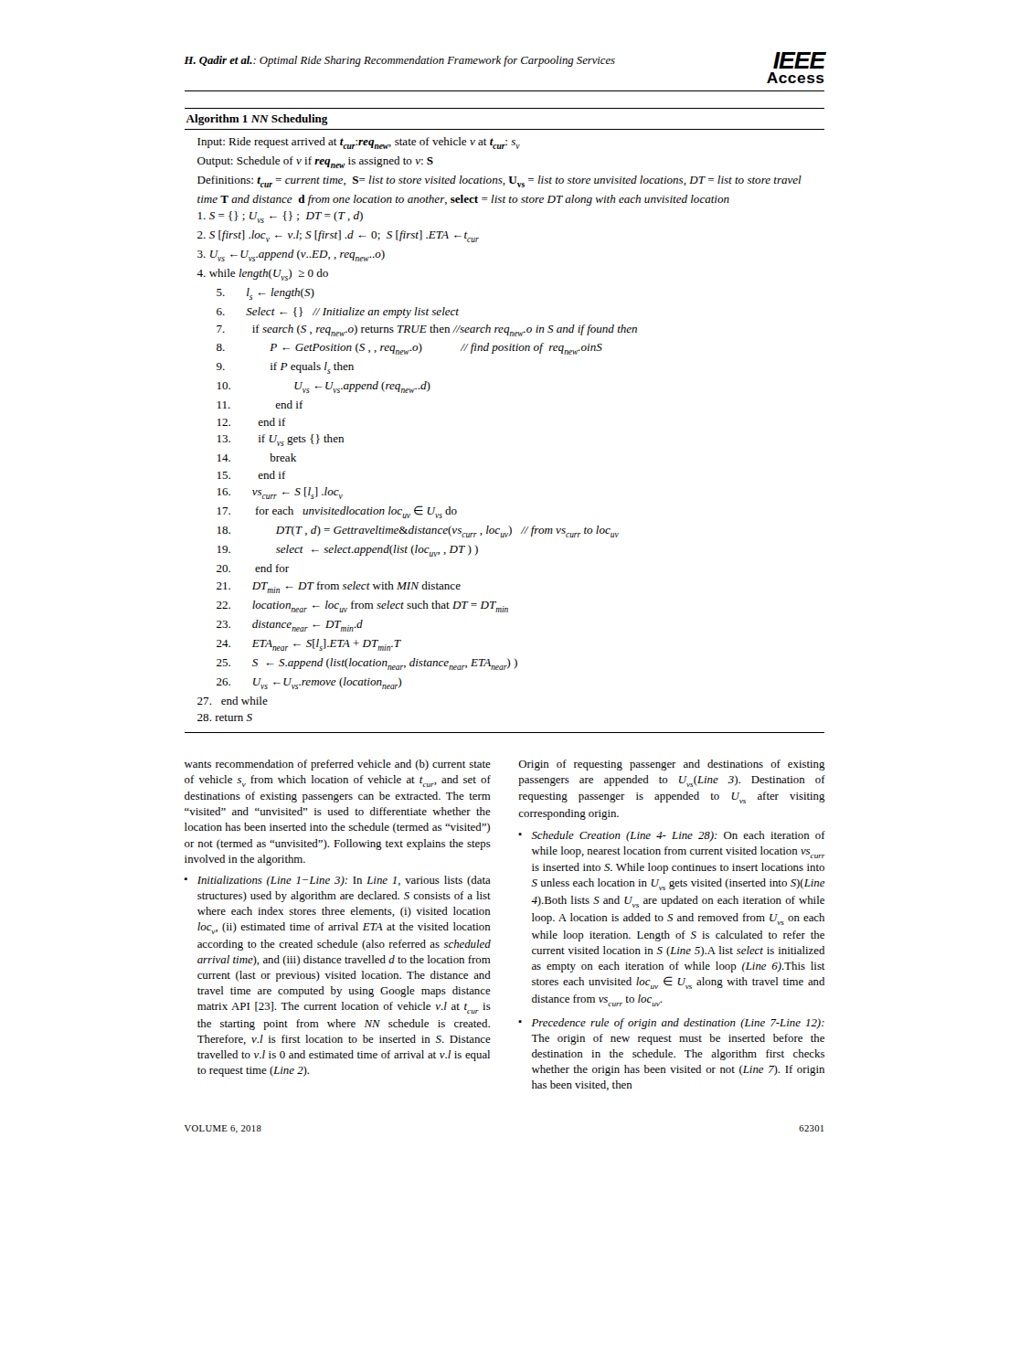H. Qadir et al.: Optimal Ride Sharing Recommendation Framework for Carpooling Services
IEEE Access
Algorithm 1 NN Scheduling
Input: Ride request arrived at tcur:reqnew, state of vehicle v at tcur: sv
Output: Schedule of v if reqnew is assigned to v: S
Definitions: tcur = current time, S= list to store visited locations, Uvs = list to store unvisited locations, DT = list to store travel time T and distance d from one location to another, select = list to store DT along with each unvisited location
1. S = {} ; Uvs ← {} ; DT = (T , d)
2. S [first] .locv ← v.l; S [first] .d ← 0; S [first] .ETA ←tcur
3. Uvs ←Uvs.append (v..ED, , reqnew..o)
4. while length(Uvs) ≥ 0 do
5. ls ← length(S)
6. Select ← {} // Initialize an empty list select
7. if search (S , reqnew.o) returns TRUE then //search reqnew.o in S and if found then
8. P ← GetPosition (S , , reqnew.o) // find position of reqnew.oinS
9. if P equals ls then
10. Uvs ←Uvs.append (reqnew..d)
11. end if
12. end if
13. if Uvs gets {} then
14. break
15. end if
16. vscurr ← S [ls] .locv
17. for each unvisitedlocation locuv ∈ Uvs do
18. DT(T , d) = Gettraveltime&distance(vscurr , locuv) // from vscurr to locuv
19. select ← select.append(list (locuv, , DT ) )
20. end for
21. DTmin ← DT from select with MIN distance
22. locationnear ← locuv from select such that DT = DTmin
23. distancenear ← DTmin.d
24. ETAnear ← S[ls].ETA + DTmin.T
25. S ← S.append (list(locationnear, distancenear, ETAnear) )
26. Uvs ←Uvs.remove (locationnear)
27. end while
28. return S
wants recommendation of preferred vehicle and (b) current state of vehicle sv from which location of vehicle at tcur, and set of destinations of existing passengers can be extracted. The term “visited” and “unvisited” is used to differentiate whether the location has been inserted into the schedule (termed as “visited”) or not (termed as “unvisited”). Following text explains the steps involved in the algorithm.
Initializations (Line 1−Line 3): In Line 1, various lists (data structures) used by algorithm are declared. S consists of a list where each index stores three elements, (i) visited location locv, (ii) estimated time of arrival ETA at the visited location according to the created schedule (also referred as scheduled arrival time), and (iii) distance travelled d to the location from current (last or previous) visited location. The distance and travel time are computed by using Google maps distance matrix API [23]. The current location of vehicle v.l at tcur is the starting point from where NN schedule is created. Therefore, v.l is first location to be inserted in S. Distance travelled to v.l is 0 and estimated time of arrival at v.l is equal to request time (Line 2).
Origin of requesting passenger and destinations of existing passengers are appended to Uvs(Line 3). Destination of requesting passenger is appended to Uvs after visiting corresponding origin.
Schedule Creation (Line 4- Line 28): On each iteration of while loop, nearest location from current visited location vscurr is inserted into S. While loop continues to insert locations into S unless each location in Uvs gets visited (inserted into S)(Line 4).Both lists S and Uvs are updated on each iteration of while loop. A location is added to S and removed from Uvs on each while loop iteration. Length of S is calculated to refer the current visited location in S (Line 5).A list select is initialized as empty on each iteration of while loop (Line 6).This list stores each unvisited locuv ∈ Uvs along with travel time and distance from vscurr to locuv.
Precedence rule of origin and destination (Line 7-Line 12): The origin of new request must be inserted before the destination in the schedule. The algorithm first checks whether the origin has been visited or not (Line 7). If origin has been visited, then
VOLUME 6, 2018
62301